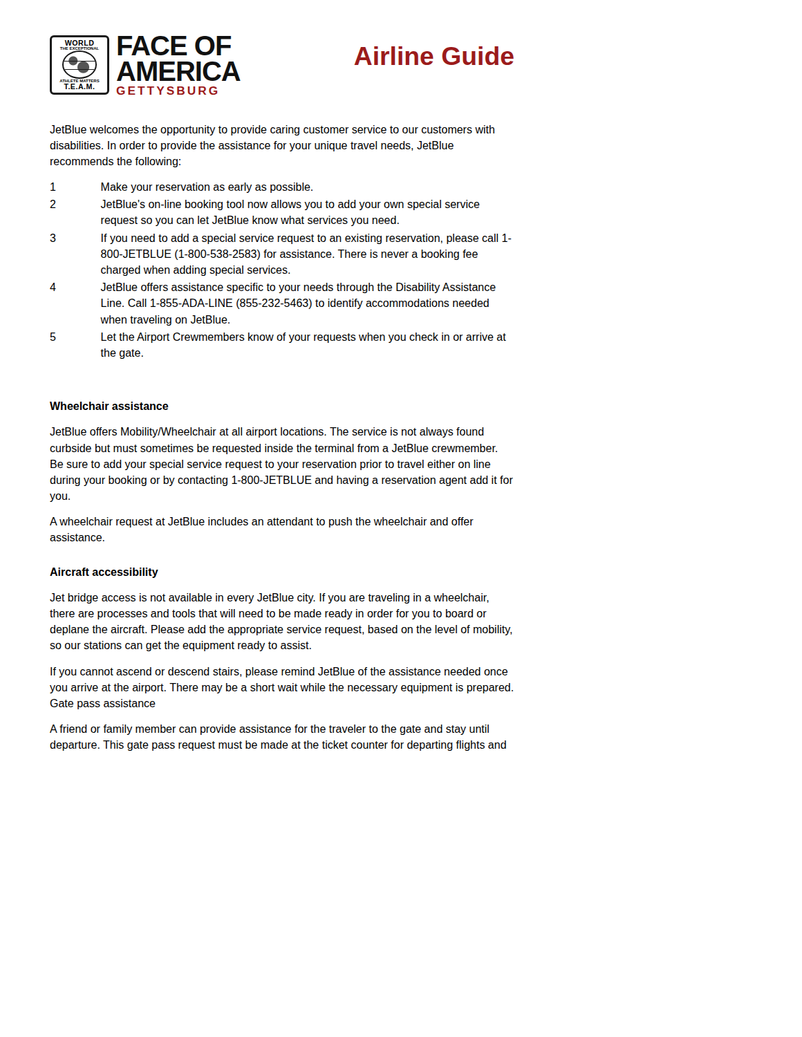WORLD THE EXCEPTIONAL ATHLETE MATTERS T.E.A.M.
FACE OF AMERICA GETTYSBURG
Airline Guide
JetBlue welcomes the opportunity to provide caring customer service to our customers with disabilities. In order to provide the assistance for your unique travel needs, JetBlue recommends the following:
Make your reservation as early as possible.
JetBlue's on-line booking tool now allows you to add your own special service request so you can let JetBlue know what services you need.
If you need to add a special service request to an existing reservation, please call 1-800-JETBLUE (1-800-538-2583) for assistance. There is never a booking fee charged when adding special services.
JetBlue offers assistance specific to your needs through the Disability Assistance Line. Call 1-855-ADA-LINE (855-232-5463) to identify accommodations needed when traveling on JetBlue.
Let the Airport Crewmembers know of your requests when you check in or arrive at the gate.
Wheelchair assistance
JetBlue offers Mobility/Wheelchair at all airport locations. The service is not always found curbside but must sometimes be requested inside the terminal from a JetBlue crewmember. Be sure to add your special service request to your reservation prior to travel either on line during your booking or by contacting 1-800-JETBLUE and having a reservation agent add it for you.
A wheelchair request at JetBlue includes an attendant to push the wheelchair and offer assistance.
Aircraft accessibility
Jet bridge access is not available in every JetBlue city. If you are traveling in a wheelchair, there are processes and tools that will need to be made ready in order for you to board or deplane the aircraft. Please add the appropriate service request, based on the level of mobility, so our stations can get the equipment ready to assist.
If you cannot ascend or descend stairs, please remind JetBlue of the assistance needed once you arrive at the airport. There may be a short wait while the necessary equipment is prepared. Gate pass assistance
A friend or family member can provide assistance for the traveler to the gate and stay until departure. This gate pass request must be made at the ticket counter for departing flights and